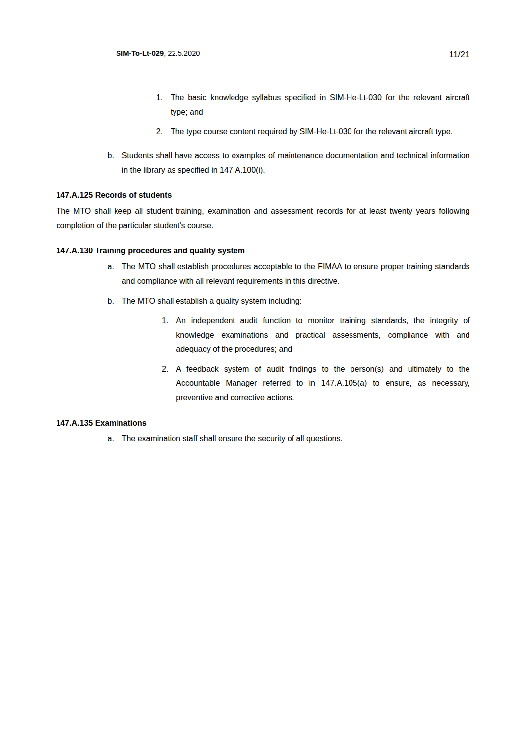SIM-To-Lt-029, 22.5.2020
11/21
The basic knowledge syllabus specified in SIM-He-Lt-030 for the relevant aircraft type; and
The type course content required by SIM-He-Lt-030 for the relevant aircraft type.
Students shall have access to examples of maintenance documentation and technical information in the library as specified in 147.A.100(i).
147.A.125 Records of students
The MTO shall keep all student training, examination and assessment records for at least twenty years following completion of the particular student's course.
147.A.130 Training procedures and quality system
The MTO shall establish procedures acceptable to the FIMAA to ensure proper training standards and compliance with all relevant requirements in this directive.
The MTO shall establish a quality system including:
An independent audit function to monitor training standards, the integrity of knowledge examinations and practical assessments, compliance with and adequacy of the procedures; and
A feedback system of audit findings to the person(s) and ultimately to the Accountable Manager referred to in 147.A.105(a) to ensure, as necessary, preventive and corrective actions.
147.A.135 Examinations
The examination staff shall ensure the security of all questions.